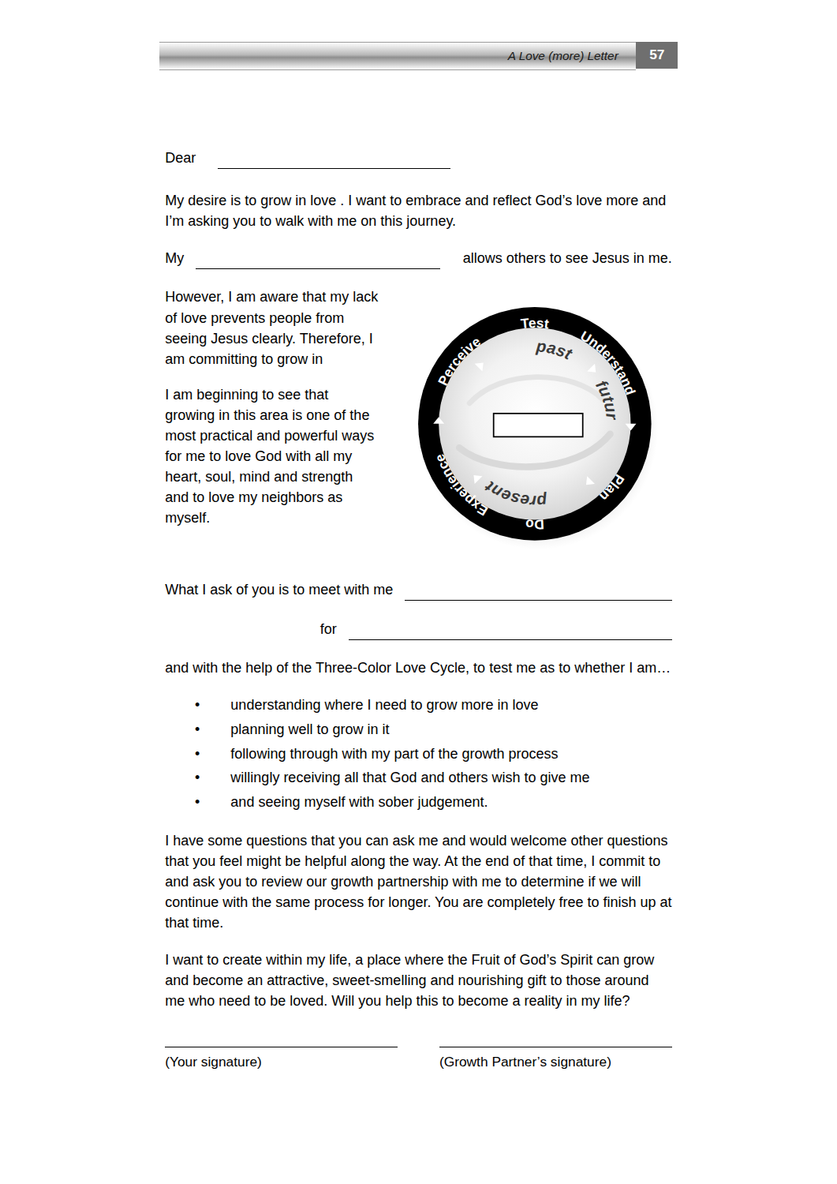A Love (more) Letter
57
Dear
My desire is to grow in love . I want to embrace and reflect God’s love more and I’m asking you to walk with me on this journey.
My allows others to see Jesus in me.
Test Perceive Understand Do Plan Experience past present future
However, I am aware that my lack of love prevents people from seeing Jesus clearly. Therefore, I am committing to grow in
I am beginning to see that growing in this area is one of the most practical and powerful ways for me to love God with all my heart, soul, mind and strength and to love my neighbors as myself.
What I ask of you is to meet with me
for
and with the help of the Three-Color Love Cycle, to test me as to whether I am…
understanding where I need to grow more in love
planning well to grow in it
following through with my part of the growth process
willingly receiving all that God and others wish to give me
and seeing myself with sober judgement.
I have some questions that you can ask me and would welcome other questions that you feel might be helpful along the way. At the end of that time, I commit to and ask you to review our growth partnership with me to determine if we will continue with the same process for longer. You are completely free to finish up at that time.
I want to create within my life, a place where the Fruit of God’s Spirit can grow and become an attractive, sweet-smelling and nourishing gift to those around me who need to be loved. Will you help this to become a reality in my life?
(Your signature)
(Growth Partner’s signature)